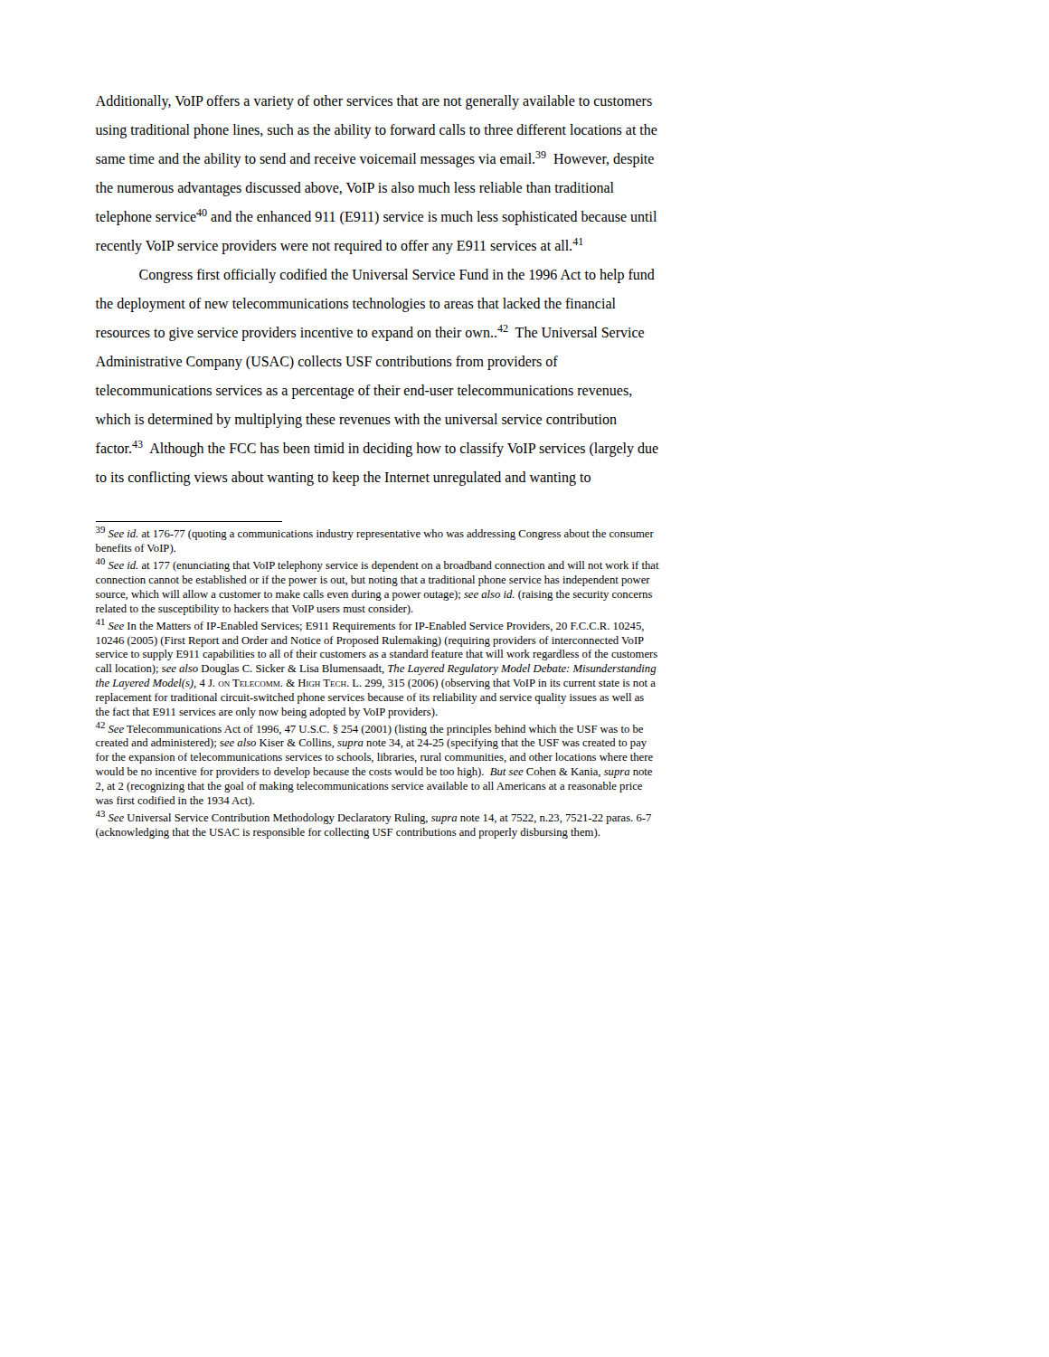Additionally, VoIP offers a variety of other services that are not generally available to customers using traditional phone lines, such as the ability to forward calls to three different locations at the same time and the ability to send and receive voicemail messages via email.39 However, despite the numerous advantages discussed above, VoIP is also much less reliable than traditional telephone service40 and the enhanced 911 (E911) service is much less sophisticated because until recently VoIP service providers were not required to offer any E911 services at all.41
Congress first officially codified the Universal Service Fund in the 1996 Act to help fund the deployment of new telecommunications technologies to areas that lacked the financial resources to give service providers incentive to expand on their own..42 The Universal Service Administrative Company (USAC) collects USF contributions from providers of telecommunications services as a percentage of their end-user telecommunications revenues, which is determined by multiplying these revenues with the universal service contribution factor.43 Although the FCC has been timid in deciding how to classify VoIP services (largely due to its conflicting views about wanting to keep the Internet unregulated and wanting to
39 See id. at 176-77 (quoting a communications industry representative who was addressing Congress about the consumer benefits of VoIP).
40 See id. at 177 (enunciating that VoIP telephony service is dependent on a broadband connection and will not work if that connection cannot be established or if the power is out, but noting that a traditional phone service has independent power source, which will allow a customer to make calls even during a power outage); see also id. (raising the security concerns related to the susceptibility to hackers that VoIP users must consider).
41 See In the Matters of IP-Enabled Services; E911 Requirements for IP-Enabled Service Providers, 20 F.C.C.R. 10245, 10246 (2005) (First Report and Order and Notice of Proposed Rulemaking) (requiring providers of interconnected VoIP service to supply E911 capabilities to all of their customers as a standard feature that will work regardless of the customers call location); see also Douglas C. Sicker & Lisa Blumensaadt, The Layered Regulatory Model Debate: Misunderstanding the Layered Model(s), 4 J. on Telecomm. & High Tech. L. 299, 315 (2006) (observing that VoIP in its current state is not a replacement for traditional circuit-switched phone services because of its reliability and service quality issues as well as the fact that E911 services are only now being adopted by VoIP providers).
42 See Telecommunications Act of 1996, 47 U.S.C. § 254 (2001) (listing the principles behind which the USF was to be created and administered); see also Kiser & Collins, supra note 34, at 24-25 (specifying that the USF was created to pay for the expansion of telecommunications services to schools, libraries, rural communities, and other locations where there would be no incentive for providers to develop because the costs would be too high). But see Cohen & Kania, supra note 2, at 2 (recognizing that the goal of making telecommunications service available to all Americans at a reasonable price was first codified in the 1934 Act).
43 See Universal Service Contribution Methodology Declaratory Ruling, supra note 14, at 7522, n.23, 7521-22 paras. 6-7 (acknowledging that the USAC is responsible for collecting USF contributions and properly disbursing them).